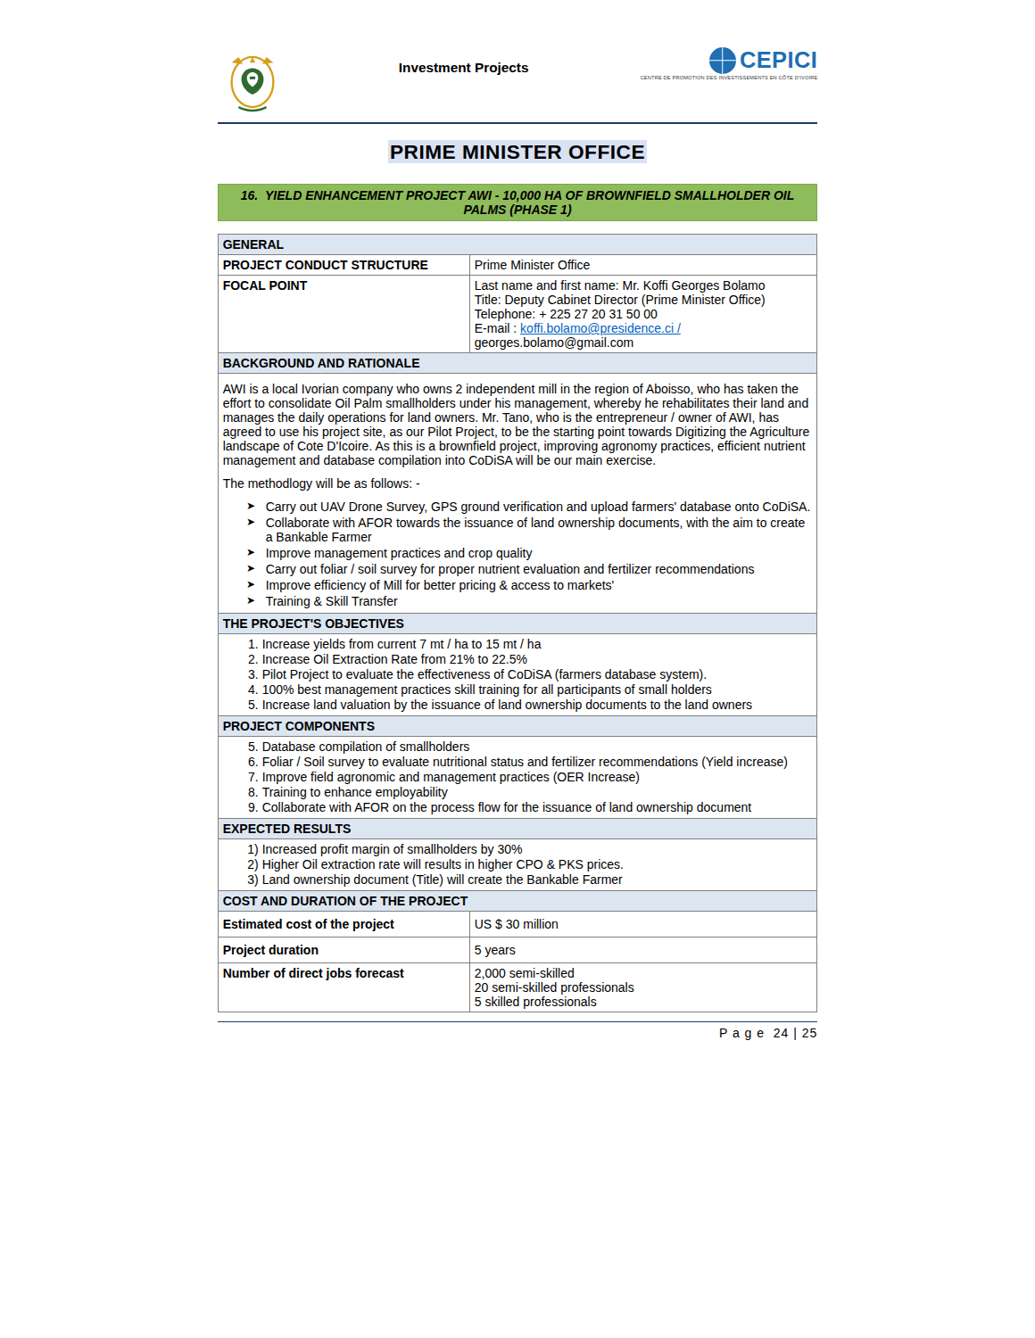Investment Projects
CEPICI
CENTRE DE PROMOTION DES INVESTISSEMENTS EN CÔTE D'IVOIRE
PRIME MINISTER OFFICE
16. YIELD ENHANCEMENT PROJECT AWI - 10,000 HA OF BROWNFIELD SMALLHOLDER OIL PALMS (PHASE 1)
| GENERAL |
| PROJECT CONDUCT STRUCTURE | Prime Minister Office |
| FOCAL POINT | Last name and first name: Mr. Koffi Georges Bolamo Title: Deputy Cabinet Director (Prime Minister Office) Telephone: + 225 27 20 31 50 00 E-mail : koffi.bolamo@presidence.ci / georges.bolamo@gmail.com |
| BACKGROUND AND RATIONALE |
| AWI is a local Ivorian company who owns 2 independent mill in the region of Aboisso, who has taken the effort to consolidate Oil Palm smallholders under his management, whereby he rehabilitates their land and manages the daily operations for land owners. Mr. Tano, who is the entrepreneur / owner of AWI, has agreed to use his project site, as our Pilot Project, to be the starting point towards Digitizing the Agriculture landscape of Cote D'Icoire. As this is a brownfield project, improving agronomy practices, efficient nutrient management and database compilation into CoDiSA will be our main exercise. The methodlogy will be as follows: - Carry out UAV Drone Survey, GPS ground verification and upload farmers' database onto CoDiSA. Collaborate with AFOR towards the issuance of land ownership documents, with the aim to create a Bankable Farmer Improve management practices and crop quality Carry out foliar / soil survey for proper nutrient evaluation and fertilizer recommendations Improve efficiency of Mill for better pricing & access to markets' Training & Skill Transfer |
| THE PROJECT'S OBJECTIVES |
| Increase yields from current 7 mt / ha to 15 mt / ha Increase Oil Extraction Rate from 21% to 22.5% Pilot Project to evaluate the effectiveness of CoDiSA (farmers database system). 100% best management practices skill training for all participants of small holders Increase land valuation by the issuance of land ownership documents to the land owners |
| PROJECT COMPONENTS |
| Database compilation of smallholders Foliar / Soil survey to evaluate nutritional status and fertilizer recommendations (Yield increase) Improve field agronomic and management practices (OER Increase) Training to enhance employability Collaborate with AFOR on the process flow for the issuance of land ownership document |
| EXPECTED RESULTS |
| Increased profit margin of smallholders by 30% Higher Oil extraction rate will results in higher CPO & PKS prices. Land ownership document (Title) will create the Bankable Farmer |
| COST AND DURATION OF THE PROJECT |
| Estimated cost of the project | US $ 30 million |
| Project duration | 5 years |
| Number of direct jobs forecast | 2,000 semi-skilled 20 semi-skilled professionals 5 skilled professionals |
P a g e 24 | 25